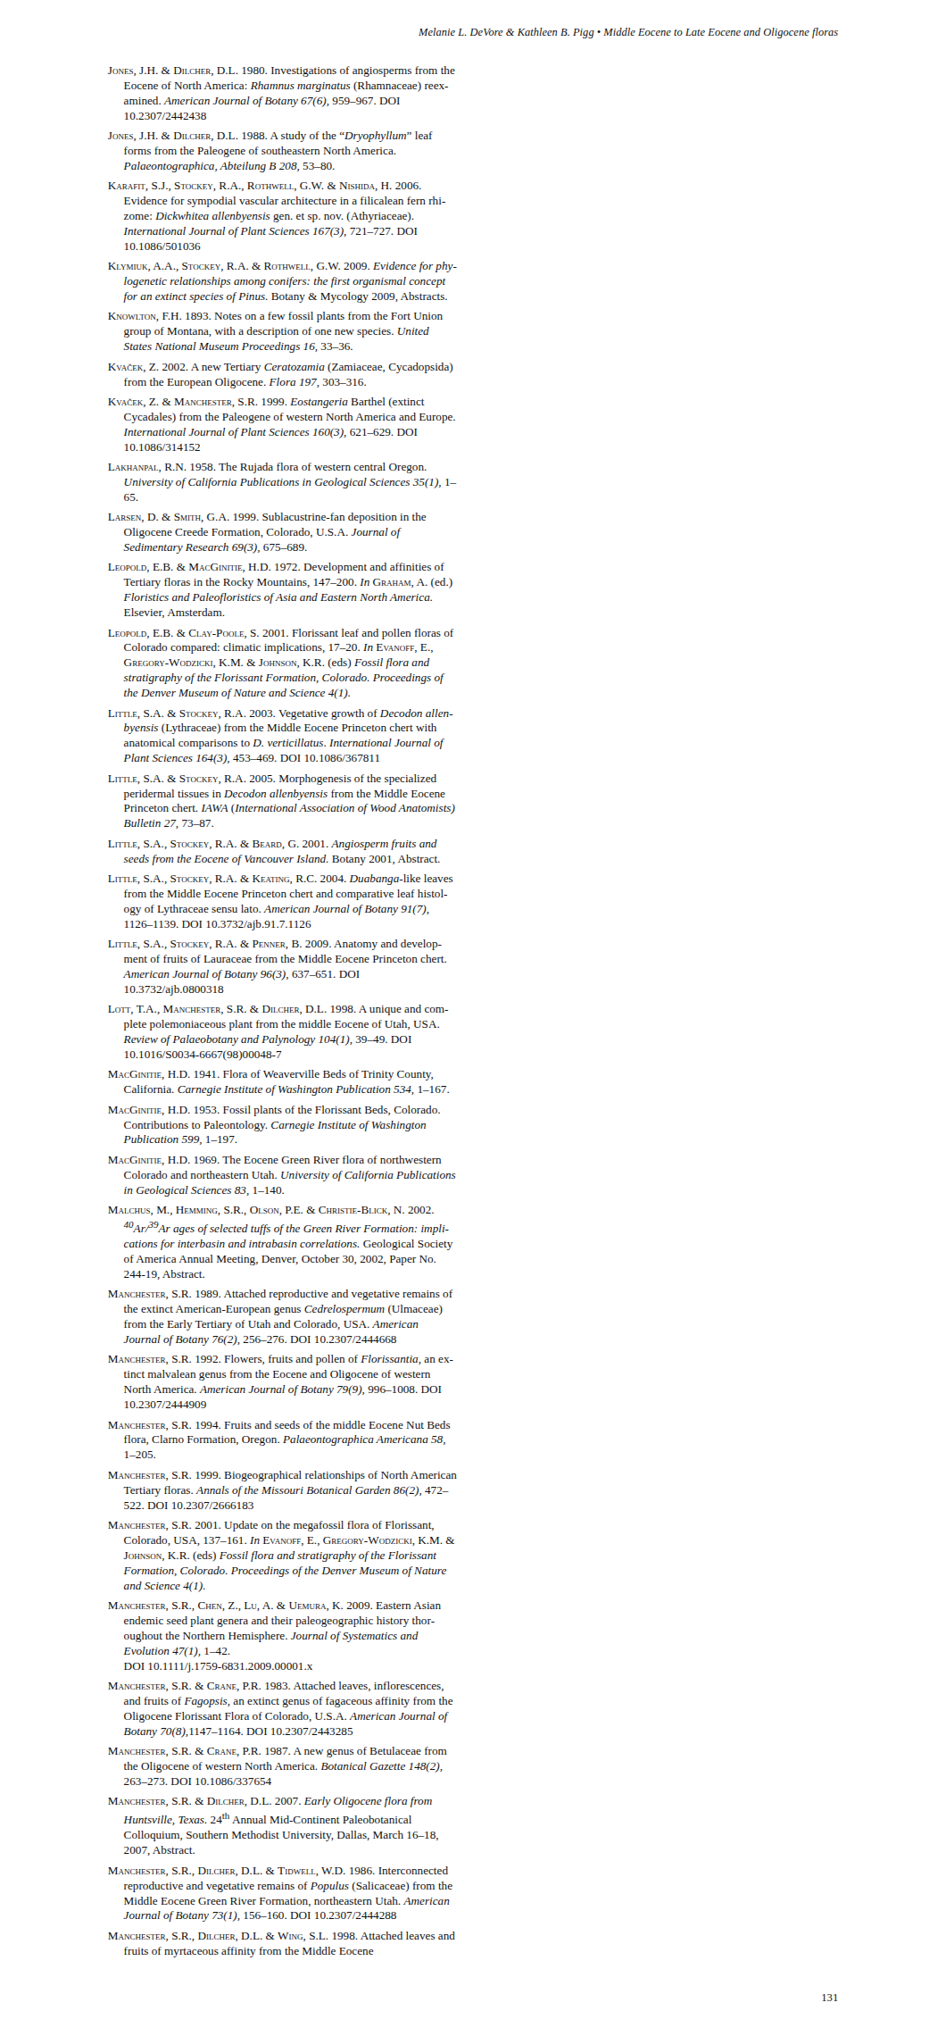Melanie L. DeVore & Kathleen B. Pigg • Middle Eocene to Late Eocene and Oligocene floras
Jones, J.H. & Dilcher, D.L. 1980. Investigations of angiosperms from the Eocene of North America: Rhamnus marginatus (Rhamnaceae) reexamined. American Journal of Botany 67(6), 959–967. DOI 10.2307/2442438
Jones, J.H. & Dilcher, D.L. 1988. A study of the “Dryophyllum” leaf forms from the Paleogene of southeastern North America. Palaeontographica, Abteilung B 208, 53–80.
Karafit, S.J., Stockey, R.A., Rothwell, G.W. & Nishida, H. 2006. Evidence for sympodial vascular architecture in a filicalean fern rhizome: Dickwhitea allenbyensis gen. et sp. nov. (Athyriaceae). International Journal of Plant Sciences 167(3), 721–727. DOI 10.1086/501036
Klymiuk, A.A., Stockey, R.A. & Rothwell, G.W. 2009. Evidence for phylogenetic relationships among conifers: the first organismal concept for an extinct species of Pinus. Botany & Mycology 2009, Abstracts.
Knowlton, F.H. 1893. Notes on a few fossil plants from the Fort Union group of Montana, with a description of one new species. United States National Museum Proceedings 16, 33–36.
Kvaček, Z. 2002. A new Tertiary Ceratozamia (Zamiaceae, Cycadopsida) from the European Oligocene. Flora 197, 303–316.
Kvaček, Z. & Manchester, S.R. 1999. Eostangeria Barthel (extinct Cycadales) from the Paleogene of western North America and Europe. International Journal of Plant Sciences 160(3), 621–629. DOI 10.1086/314152
Lakhanpal, R.N. 1958. The Rujada flora of western central Oregon. University of California Publications in Geological Sciences 35(1), 1–65.
Larsen, D. & Smith, G.A. 1999. Sublacustrine-fan deposition in the Oligocene Creede Formation, Colorado, U.S.A. Journal of Sedimentary Research 69(3), 675–689.
Leopold, E.B. & MacGinitie, H.D. 1972. Development and affinities of Tertiary floras in the Rocky Mountains, 147–200. In Graham, A. (ed.) Floristics and Paleofloristics of Asia and Eastern North America. Elsevier, Amsterdam.
Leopold, E.B. & Clay-Poole, S. 2001. Florissant leaf and pollen floras of Colorado compared: climatic implications, 17–20. In Evanoff, E., Gregory-Wodzicki, K.M. & Johnson, K.R. (eds) Fossil flora and stratigraphy of the Florissant Formation, Colorado. Proceedings of the Denver Museum of Nature and Science 4(1).
Little, S.A. & Stockey, R.A. 2003. Vegetative growth of Decodon allenbyensis (Lythraceae) from the Middle Eocene Princeton chert with anatomical comparisons to D. verticillatus. International Journal of Plant Sciences 164(3), 453–469. DOI 10.1086/367811
Little, S.A. & Stockey, R.A. 2005. Morphogenesis of the specialized peridermal tissues in Decodon allenbyensis from the Middle Eocene Princeton chert. IAWA (International Association of Wood Anatomists) Bulletin 27, 73–87.
Little, S.A., Stockey, R.A. & Beard, G. 2001. Angiosperm fruits and seeds from the Eocene of Vancouver Island. Botany 2001, Abstract.
Little, S.A., Stockey, R.A. & Keating, R.C. 2004. Duabanga-like leaves from the Middle Eocene Princeton chert and comparative leaf histology of Lythraceae sensu lato. American Journal of Botany 91(7), 1126–1139. DOI 10.3732/ajb.91.7.1126
Little, S.A., Stockey, R.A. & Penner, B. 2009. Anatomy and development of fruits of Lauraceae from the Middle Eocene Princeton chert. American Journal of Botany 96(3), 637–651. DOI 10.3732/ajb.0800318
Lott, T.A., Manchester, S.R. & Dilcher, D.L. 1998. A unique and complete polemoniaceous plant from the middle Eocene of Utah, USA. Review of Palaeobotany and Palynology 104(1), 39–49. DOI 10.1016/S0034-6667(98)00048-7
MacGinitie, H.D. 1941. Flora of Weaverville Beds of Trinity County, California. Carnegie Institute of Washington Publication 534, 1–167.
MacGinitie, H.D. 1953. Fossil plants of the Florissant Beds, Colorado. Contributions to Paleontology. Carnegie Institute of Washington Publication 599, 1–197.
MacGinitie, H.D. 1969. The Eocene Green River flora of northwestern Colorado and northeastern Utah. University of California Publications in Geological Sciences 83, 1–140.
Malchus, M., Hemming, S.R., Olson, P.E. & Christie-Blick, N. 2002. 40Ar/39Ar ages of selected tuffs of the Green River Formation: implications for interbasin and intrabasin correlations. Geological Society of America Annual Meeting, Denver, October 30, 2002, Paper No. 244-19, Abstract.
Manchester, S.R. 1989. Attached reproductive and vegetative remains of the extinct American-European genus Cedrelospermum (Ulmaceae) from the Early Tertiary of Utah and Colorado, USA. American Journal of Botany 76(2), 256–276. DOI 10.2307/2444668
Manchester, S.R. 1992. Flowers, fruits and pollen of Florissantia, an extinct malvalean genus from the Eocene and Oligocene of western North America. American Journal of Botany 79(9), 996–1008. DOI 10.2307/2444909
Manchester, S.R. 1994. Fruits and seeds of the middle Eocene Nut Beds flora, Clarno Formation, Oregon. Palaeontographica Americana 58, 1–205.
Manchester, S.R. 1999. Biogeographical relationships of North American Tertiary floras. Annals of the Missouri Botanical Garden 86(2), 472–522. DOI 10.2307/2666183
Manchester, S.R. 2001. Update on the megafossil flora of Florissant, Colorado, USA, 137–161. In Evanoff, E., Gregory-Wodzicki, K.M. & Johnson, K.R. (eds) Fossil flora and stratigraphy of the Florissant Formation, Colorado. Proceedings of the Denver Museum of Nature and Science 4(1).
Manchester, S.R., Chen, Z., Lu, A. & Uemura, K. 2009. Eastern Asian endemic seed plant genera and their paleogeographic history thoroughout the Northern Hemisphere. Journal of Systematics and Evolution 47(1), 1–42.
DOI 10.1111/j.1759-6831.2009.00001.x
Manchester, S.R. & Crane, P.R. 1983. Attached leaves, inflorescences, and fruits of Fagopsis, an extinct genus of fagaceous affinity from the Oligocene Florissant Flora of Colorado, U.S.A. American Journal of Botany 70(8), 1147–1164. DOI 10.2307/2443285
Manchester, S.R. & Crane, P.R. 1987. A new genus of Betulaceae from the Oligocene of western North America. Botanical Gazette 148(2), 263–273. DOI 10.1086/337654
Manchester, S.R. & Dilcher, D.L. 2007. Early Oligocene flora from Huntsville, Texas. 24th Annual Mid-Continent Paleobotanical Colloquium, Southern Methodist University, Dallas, March 16–18, 2007, Abstract.
Manchester, S.R., Dilcher, D.L. & Tidwell, W.D. 1986. Interconnected reproductive and vegetative remains of Populus (Salicaceae) from the Middle Eocene Green River Formation, northeastern Utah. American Journal of Botany 73(1), 156–160. DOI 10.2307/2444288
Manchester, S.R., Dilcher, D.L. & Wing, S.L. 1998. Attached leaves and fruits of myrtaceous affinity from the Middle Eocene
131